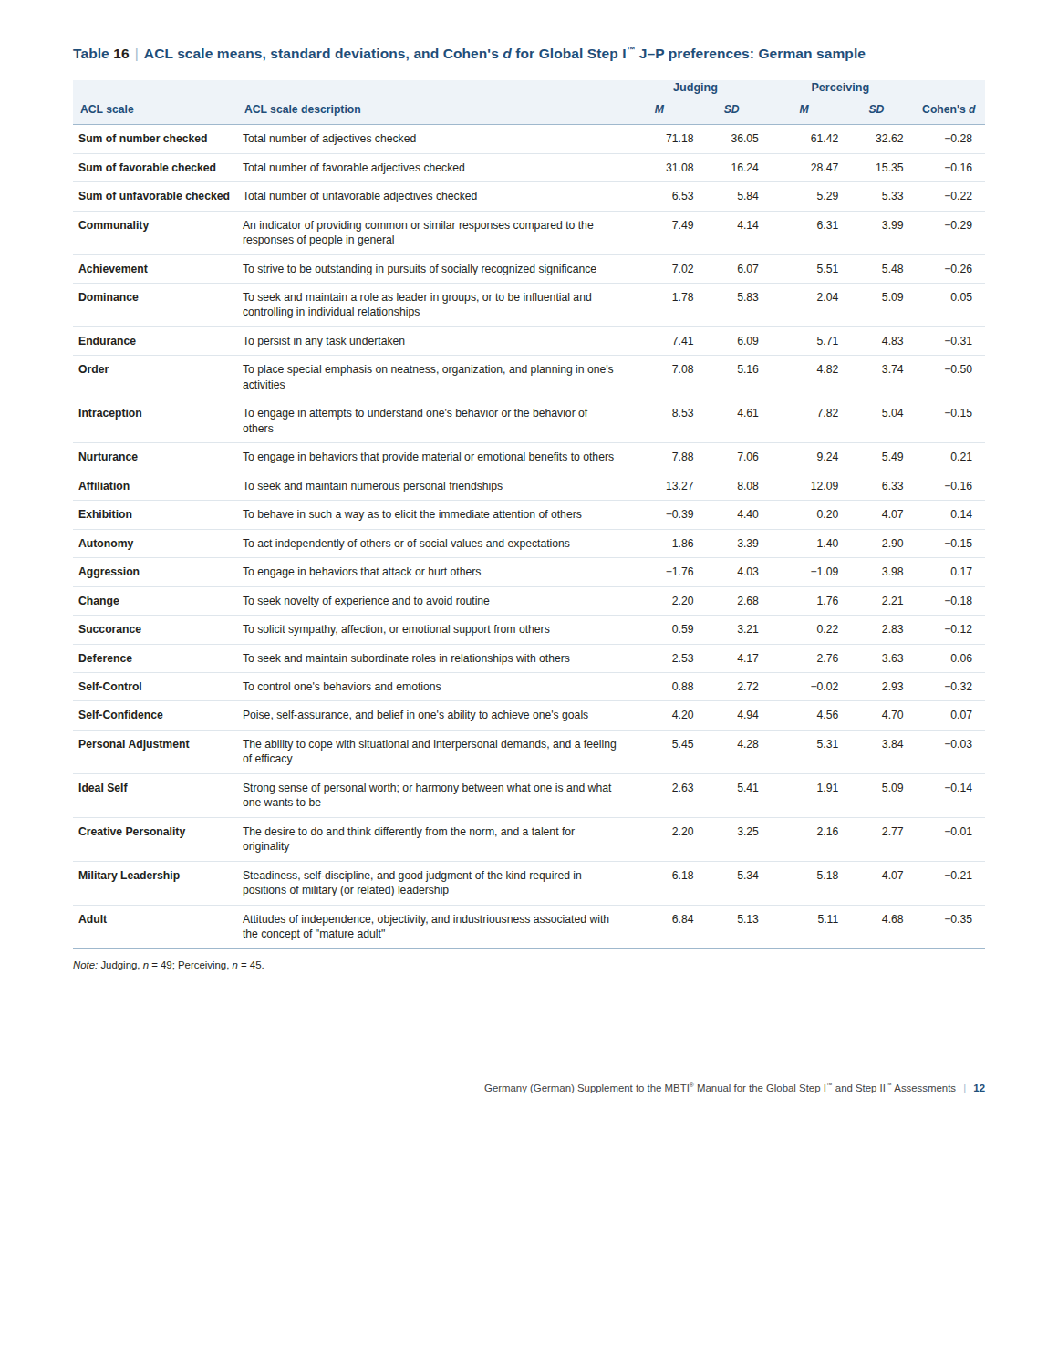Table 16|ACL scale means, standard deviations, and Cohen's d for Global Step I™ J–P preferences: German sample
| | Judging | Perceiving | |
| --- | --- | --- | --- |
| ACL scale | ACL scale description | M | SD | M | SD | Cohen's d |
| Sum of number checked | Total number of adjectives checked | 71.18 | 36.05 | 61.42 | 32.62 | −0.28 |
| Sum of favorable checked | Total number of favorable adjectives checked | 31.08 | 16.24 | 28.47 | 15.35 | −0.16 |
| Sum of unfavorable checked | Total number of unfavorable adjectives checked | 6.53 | 5.84 | 5.29 | 5.33 | −0.22 |
| Communality | An indicator of providing common or similar responses compared to the responses of people in general | 7.49 | 4.14 | 6.31 | 3.99 | −0.29 |
| Achievement | To strive to be outstanding in pursuits of socially recognized significance | 7.02 | 6.07 | 5.51 | 5.48 | −0.26 |
| Dominance | To seek and maintain a role as leader in groups, or to be influential and controlling in individual relationships | 1.78 | 5.83 | 2.04 | 5.09 | 0.05 |
| Endurance | To persist in any task undertaken | 7.41 | 6.09 | 5.71 | 4.83 | −0.31 |
| Order | To place special emphasis on neatness, organization, and planning in one's activities | 7.08 | 5.16 | 4.82 | 3.74 | −0.50 |
| Intraception | To engage in attempts to understand one's behavior or the behavior of others | 8.53 | 4.61 | 7.82 | 5.04 | −0.15 |
| Nurturance | To engage in behaviors that provide material or emotional benefits to others | 7.88 | 7.06 | 9.24 | 5.49 | 0.21 |
| Affiliation | To seek and maintain numerous personal friendships | 13.27 | 8.08 | 12.09 | 6.33 | −0.16 |
| Exhibition | To behave in such a way as to elicit the immediate attention of others | −0.39 | 4.40 | 0.20 | 4.07 | 0.14 |
| Autonomy | To act independently of others or of social values and expectations | 1.86 | 3.39 | 1.40 | 2.90 | −0.15 |
| Aggression | To engage in behaviors that attack or hurt others | −1.76 | 4.03 | −1.09 | 3.98 | 0.17 |
| Change | To seek novelty of experience and to avoid routine | 2.20 | 2.68 | 1.76 | 2.21 | −0.18 |
| Succorance | To solicit sympathy, affection, or emotional support from others | 0.59 | 3.21 | 0.22 | 2.83 | −0.12 |
| Deference | To seek and maintain subordinate roles in relationships with others | 2.53 | 4.17 | 2.76 | 3.63 | 0.06 |
| Self-Control | To control one's behaviors and emotions | 0.88 | 2.72 | −0.02 | 2.93 | −0.32 |
| Self-Confidence | Poise, self-assurance, and belief in one's ability to achieve one's goals | 4.20 | 4.94 | 4.56 | 4.70 | 0.07 |
| Personal Adjustment | The ability to cope with situational and interpersonal demands, and a feeling of efficacy | 5.45 | 4.28 | 5.31 | 3.84 | −0.03 |
| Ideal Self | Strong sense of personal worth; or harmony between what one is and what one wants to be | 2.63 | 5.41 | 1.91 | 5.09 | −0.14 |
| Creative Personality | The desire to do and think differently from the norm, and a talent for originality | 2.20 | 3.25 | 2.16 | 2.77 | −0.01 |
| Military Leadership | Steadiness, self-discipline, and good judgment of the kind required in positions of military (or related) leadership | 6.18 | 5.34 | 5.18 | 4.07 | −0.21 |
| Adult | Attitudes of independence, objectivity, and industriousness associated with the concept of "mature adult" | 6.84 | 5.13 | 5.11 | 4.68 | −0.35 |
Note: Judging, n = 49; Perceiving, n = 45.
Germany (German) Supplement to the MBTI® Manual for the Global Step I™ and Step II™ Assessments | 12